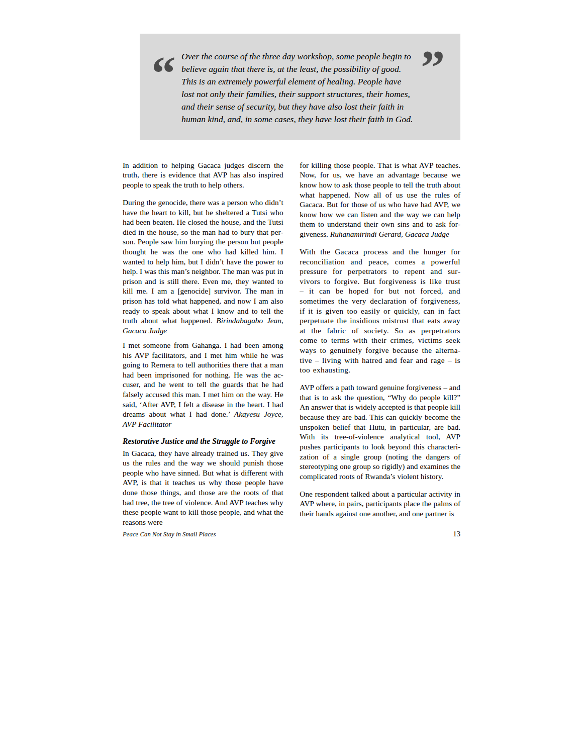“
Over the course of the three day workshop, some people begin to believe again that there is, at the least, the possibility of good. This is an extremely powerful element of healing. People have lost not only their families, their support structures, their homes, and their sense of security, but they have also lost their faith in human kind, and, in some cases, they have lost their faith in God.
”
In addition to helping Gacaca judges discern the truth, there is evidence that AVP has also inspired people to speak the truth to help others.
During the genocide, there was a person who didn’t have the heart to kill, but he sheltered a Tutsi who had been beaten. He closed the house, and the Tutsi died in the house, so the man had to bury that person. People saw him burying the person but people thought he was the one who had killed him. I wanted to help him, but I didn’t have the power to help. I was this man’s neighbor. The man was put in prison and is still there. Even me, they wanted to kill me. I am a [genocide] survivor. The man in prison has told what happened, and now I am also ready to speak about what I know and to tell the truth about what happened. Birindabagabo Jean, Gacaca Judge
I met someone from Gahanga. I had been among his AVP facilitators, and I met him while he was going to Remera to tell authorities there that a man had been imprisoned for nothing. He was the accuser, and he went to tell the guards that he had falsely accused this man. I met him on the way. He said, ‘After AVP, I felt a disease in the heart. I had dreams about what I had done.’ Akayesu Joyce, AVP Facilitator
Restorative Justice and the Struggle to Forgive
In Gacaca, they have already trained us. They give us the rules and the way we should punish those people who have sinned. But what is different with AVP, is that it teaches us why those people have done those things, and those are the roots of that bad tree, the tree of violence. And AVP teaches why these people want to kill those people, and what the reasons were
for killing those people. That is what AVP teaches. Now, for us, we have an advantage because we know how to ask those people to tell the truth about what happened. Now all of us use the rules of Gacaca. But for those of us who have had AVP, we know how we can listen and the way we can help them to understand their own sins and to ask forgiveness. Ruhanamirindi Gerard, Gacaca Judge
With the Gacaca process and the hunger for reconciliation and peace, comes a powerful pressure for perpetrators to repent and survivors to forgive. But forgiveness is like trust – it can be hoped for but not forced, and sometimes the very declaration of forgiveness, if it is given too easily or quickly, can in fact perpetuate the insidious mistrust that eats away at the fabric of society. So as perpetrators come to terms with their crimes, victims seek ways to genuinely forgive because the alternative – living with hatred and fear and rage – is too exhausting.
AVP offers a path toward genuine forgiveness – and that is to ask the question, “Why do people kill?” An answer that is widely accepted is that people kill because they are bad. This can quickly become the unspoken belief that Hutu, in particular, are bad. With its tree-of-violence analytical tool, AVP pushes participants to look beyond this characterization of a single group (noting the dangers of stereotyping one group so rigidly) and examines the complicated roots of Rwanda’s violent history.
One respondent talked about a particular activity in AVP where, in pairs, participants place the palms of their hands against one another, and one partner is
Peace Can Not Stay in Small Places
13